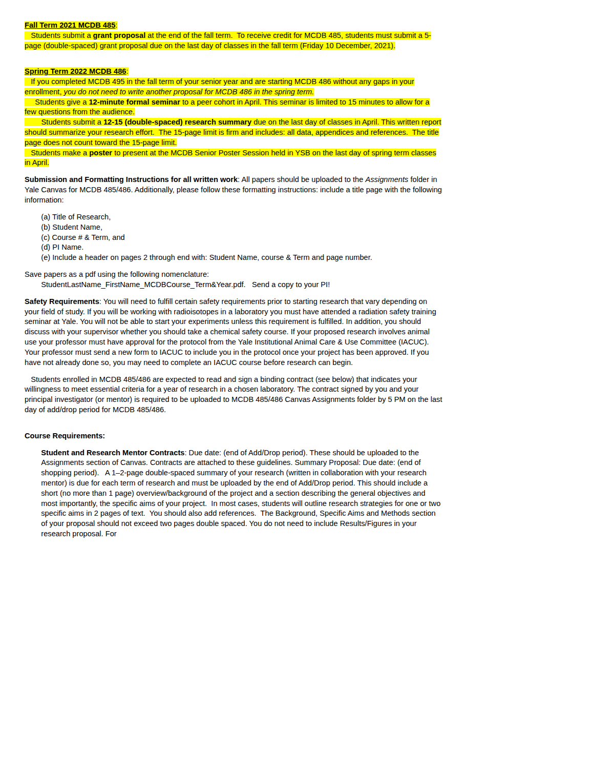Fall Term 2021 MCDB 485:
Students submit a grant proposal at the end of the fall term. To receive credit for MCDB 485, students must submit a 5-page (double-spaced) grant proposal due on the last day of classes in the fall term (Friday 10 December, 2021).
Spring Term 2022 MCDB 486:
If you completed MCDB 495 in the fall term of your senior year and are starting MCDB 486 without any gaps in your enrollment, you do not need to write another proposal for MCDB 486 in the spring term.
Students give a 12-minute formal seminar to a peer cohort in April. This seminar is limited to 15 minutes to allow for a few questions from the audience.
Students submit a 12-15 (double-spaced) research summary due on the last day of classes in April. This written report should summarize your research effort. The 15-page limit is firm and includes: all data, appendices and references. The title page does not count toward the 15-page limit.
Students make a poster to present at the MCDB Senior Poster Session held in YSB on the last day of spring term classes in April.
Submission and Formatting Instructions for all written work: All papers should be uploaded to the Assignments folder in Yale Canvas for MCDB 485/486. Additionally, please follow these formatting instructions: include a title page with the following information:
(a) Title of Research,
(b) Student Name,
(c) Course # & Term, and
(d) PI Name.
(e) Include a header on pages 2 through end with: Student Name, course & Term and page number.
Save papers as a pdf using the following nomenclature:
StudentLastName_FirstName_MCDBCourse_Term&Year.pdf. Send a copy to your PI!
Safety Requirements: You will need to fulfill certain safety requirements prior to starting research that vary depending on your field of study. If you will be working with radioisotopes in a laboratory you must have attended a radiation safety training seminar at Yale. You will not be able to start your experiments unless this requirement is fulfilled. In addition, you should discuss with your supervisor whether you should take a chemical safety course. If your proposed research involves animal use your professor must have approval for the protocol from the Yale Institutional Animal Care & Use Committee (IACUC). Your professor must send a new form to IACUC to include you in the protocol once your project has been approved. If you have not already done so, you may need to complete an IACUC course before research can begin.
Students enrolled in MCDB 485/486 are expected to read and sign a binding contract (see below) that indicates your willingness to meet essential criteria for a year of research in a chosen laboratory. The contract signed by you and your principal investigator (or mentor) is required to be uploaded to MCDB 485/486 Canvas Assignments folder by 5 PM on the last day of add/drop period for MCDB 485/486.
Course Requirements:
Student and Research Mentor Contracts: Due date: (end of Add/Drop period). These should be uploaded to the Assignments section of Canvas. Contracts are attached to these guidelines. Summary Proposal: Due date: (end of shopping period). A 1–2-page double-spaced summary of your research (written in collaboration with your research mentor) is due for each term of research and must be uploaded by the end of Add/Drop period. This should include a short (no more than 1 page) overview/background of the project and a section describing the general objectives and most importantly, the specific aims of your project. In most cases, students will outline research strategies for one or two specific aims in 2 pages of text. You should also add references. The Background, Specific Aims and Methods section of your proposal should not exceed two pages double spaced. You do not need to include Results/Figures in your research proposal. For